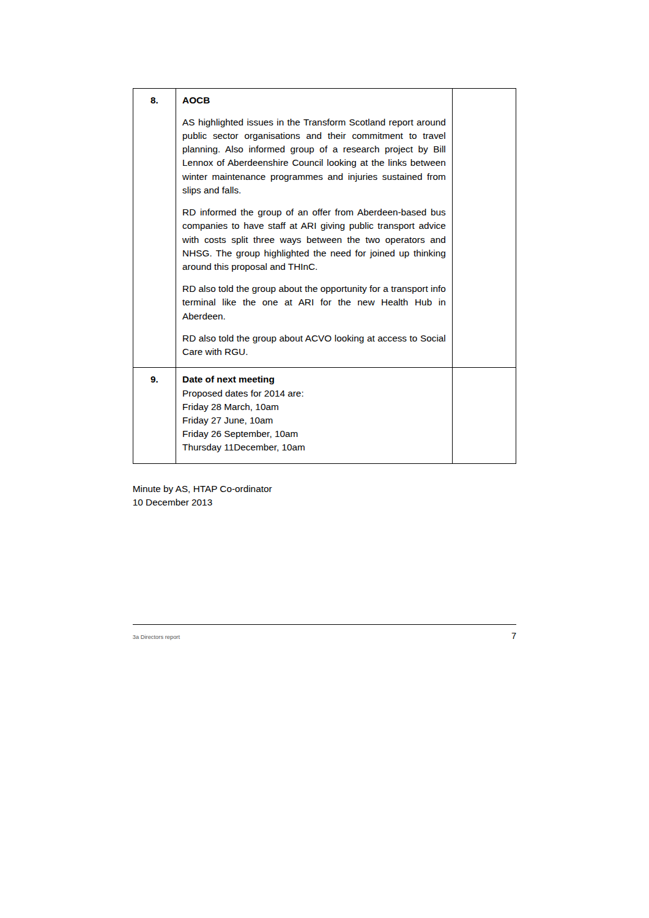| 8. | AOCB AS highlighted issues in the Transform Scotland report around public sector organisations and their commitment to travel planning. Also informed group of a research project by Bill Lennox of Aberdeenshire Council looking at the links between winter maintenance programmes and injuries sustained from slips and falls. RD informed the group of an offer from Aberdeen-based bus companies to have staff at ARI giving public transport advice with costs split three ways between the two operators and NHSG. The group highlighted the need for joined up thinking around this proposal and THInC. RD also told the group about the opportunity for a transport info terminal like the one at ARI for the new Health Hub in Aberdeen. RD also told the group about ACVO looking at access to Social Care with RGU. | |
| 9. | Date of next meeting Proposed dates for 2014 are: Friday 28 March, 10am Friday 27 June, 10am Friday 26 September, 10am Thursday 11December, 10am | |
Minute by AS, HTAP Co-ordinator
10 December 2013
3a Directors report 7